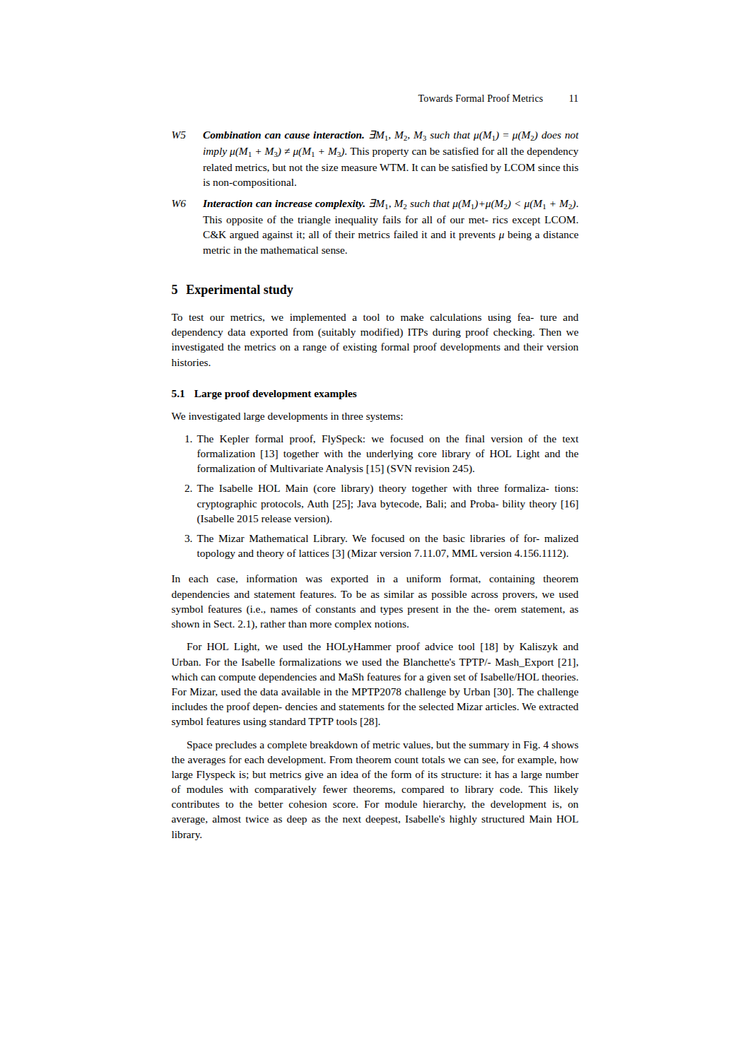Towards Formal Proof Metrics11
W5 Combination can cause interaction. ∃M1, M2, M3 such that μ(M1) = μ(M2) does not imply μ(M1 + M3) ≠ μ(M1 + M3). This property can be satisfied for all the dependency related metrics, but not the size measure WTM. It can be satisfied by LCOM since this is non-compositional.
W6 Interaction can increase complexity. ∃M1, M2 such that μ(M1)+μ(M2) < μ(M1 + M2). This opposite of the triangle inequality fails for all of our met- rics except LCOM. C&K argued against it; all of their metrics failed it and it prevents μ being a distance metric in the mathematical sense.
5 Experimental study
To test our metrics, we implemented a tool to make calculations using fea- ture and dependency data exported from (suitably modified) ITPs during proof checking. Then we investigated the metrics on a range of existing formal proof developments and their version histories.
5.1 Large proof development examples
We investigated large developments in three systems:
The Kepler formal proof, FlySpeck: we focused on the final version of the text formalization [13] together with the underlying core library of HOL Light and the formalization of Multivariate Analysis [15] (SVN revision 245).
The Isabelle HOL Main (core library) theory together with three formaliza- tions: cryptographic protocols, Auth [25]; Java bytecode, Bali; and Proba- bility theory [16] (Isabelle 2015 release version).
The Mizar Mathematical Library. We focused on the basic libraries of for- malized topology and theory of lattices [3] (Mizar version 7.11.07, MML version 4.156.1112).
In each case, information was exported in a uniform format, containing theorem dependencies and statement features. To be as similar as possible across provers, we used symbol features (i.e., names of constants and types present in the the- orem statement, as shown in Sect. 2.1), rather than more complex notions.
For HOL Light, we used the HOLyHammer proof advice tool [18] by Kaliszyk and Urban. For the Isabelle formalizations we used the Blanchette's TPTP/- Mash_Export [21], which can compute dependencies and MaSh features for a given set of Isabelle/HOL theories. For Mizar, used the data available in the MPTP2078 challenge by Urban [30]. The challenge includes the proof depen- dencies and statements for the selected Mizar articles. We extracted symbol features using standard TPTP tools [28].
Space precludes a complete breakdown of metric values, but the summary in Fig. 4 shows the averages for each development. From theorem count totals we can see, for example, how large Flyspeck is; but metrics give an idea of the form of its structure: it has a large number of modules with comparatively fewer theorems, compared to library code. This likely contributes to the better cohesion score. For module hierarchy, the development is, on average, almost twice as deep as the next deepest, Isabelle's highly structured Main HOL library.